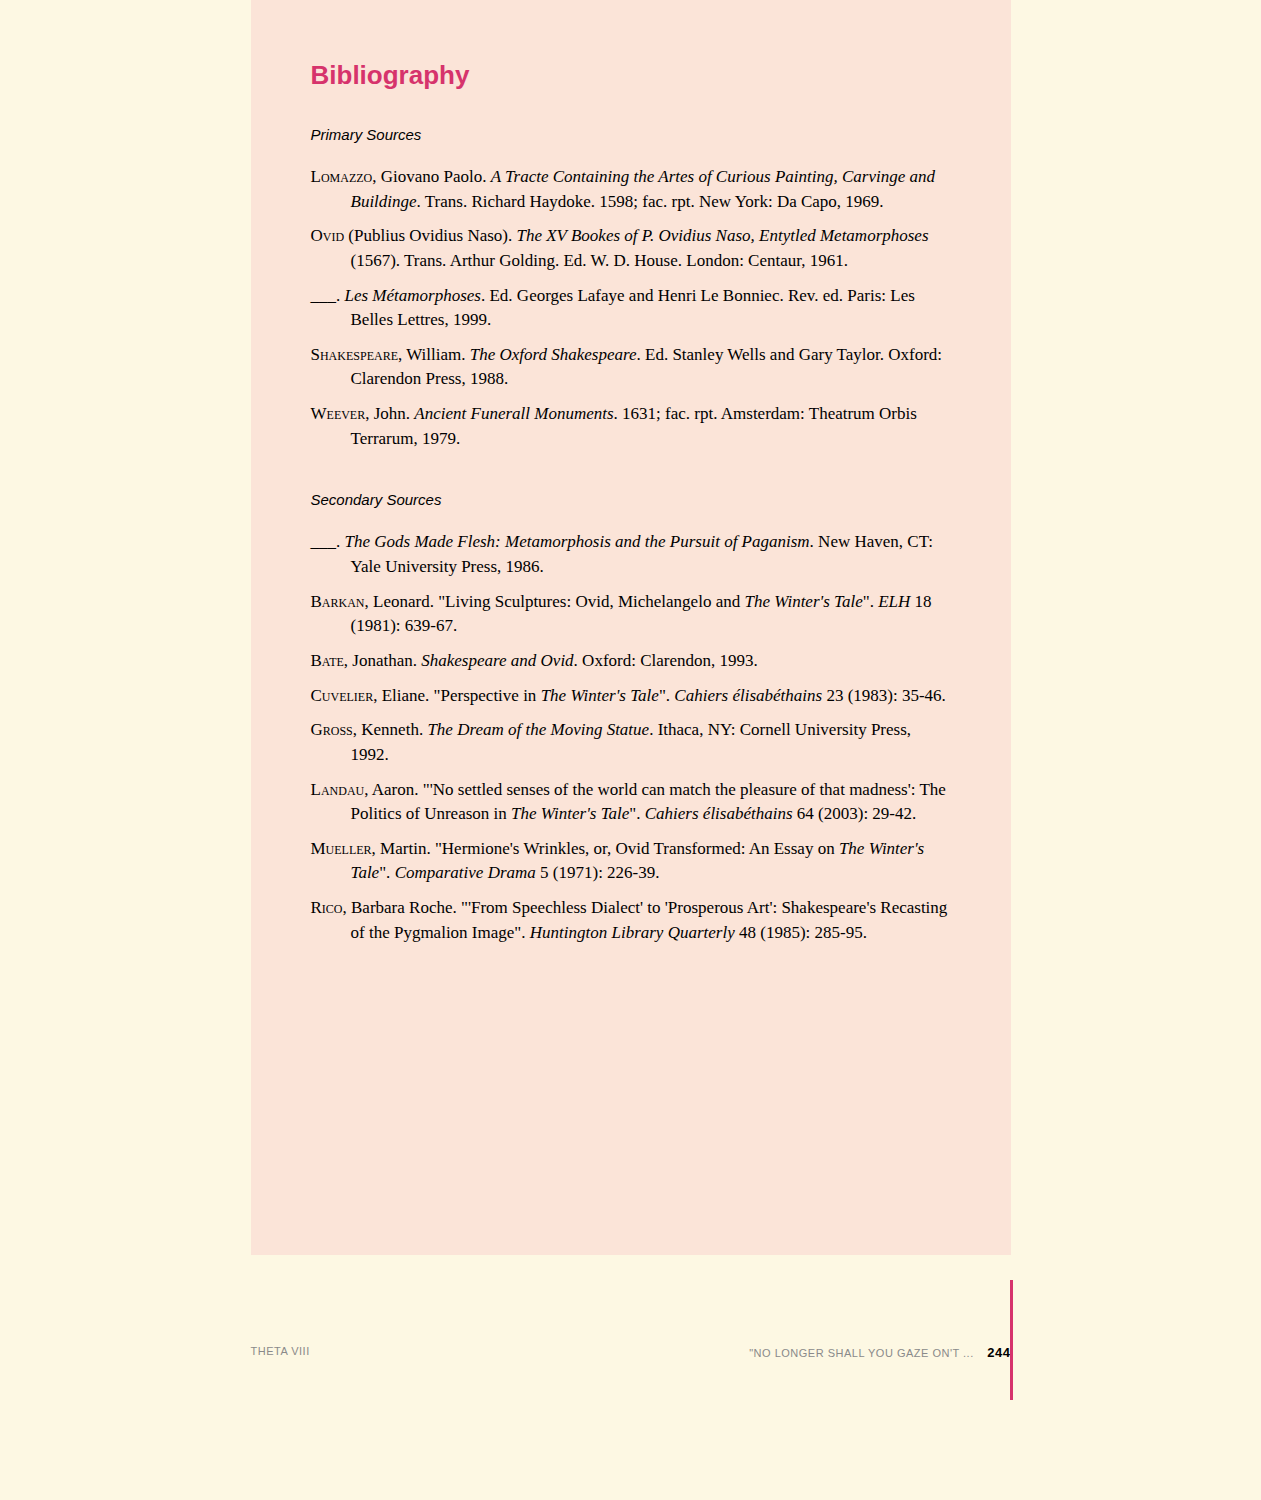Bibliography
Primary Sources
Lomazzo, Giovano Paolo. A Tracte Containing the Artes of Curious Painting, Carvinge and Buildinge. Trans. Richard Haydoke. 1598; fac. rpt. New York: Da Capo, 1969.
Ovid (Publius Ovidius Naso). The XV Bookes of P. Ovidius Naso, Entytled Metamorphoses (1567). Trans. Arthur Golding. Ed. W. D. House. London: Centaur, 1961.
___. Les Métamorphoses. Ed. Georges Lafaye and Henri Le Bonniec. Rev. ed. Paris: Les Belles Lettres, 1999.
Shakespeare, William. The Oxford Shakespeare. Ed. Stanley Wells and Gary Taylor. Oxford: Clarendon Press, 1988.
Weever, John. Ancient Funerall Monuments. 1631; fac. rpt. Amsterdam: Theatrum Orbis Terrarum, 1979.
Secondary Sources
___. The Gods Made Flesh: Metamorphosis and the Pursuit of Paganism. New Haven, CT: Yale University Press, 1986.
Barkan, Leonard. "Living Sculptures: Ovid, Michelangelo and The Winter's Tale". ELH 18 (1981): 639-67.
Bate, Jonathan. Shakespeare and Ovid. Oxford: Clarendon, 1993.
Cuvelier, Eliane. "Perspective in The Winter's Tale". Cahiers élisabéthains 23 (1983): 35-46.
Gross, Kenneth. The Dream of the Moving Statue. Ithaca, NY: Cornell University Press, 1992.
Landau, Aaron. "'No settled senses of the world can match the pleasure of that madness': The Politics of Unreason in The Winter's Tale". Cahiers élisabéthains 64 (2003): 29-42.
Mueller, Martin. "Hermione's Wrinkles, or, Ovid Transformed: An Essay on The Winter's Tale". Comparative Drama 5 (1971): 226-39.
Rico, Barbara Roche. "'From Speechless Dialect' to 'Prosperous Art': Shakespeare's Recasting of the Pygmalion Image". Huntington Library Quarterly 48 (1985): 285-95.
Theta VIII "No longer shall you gaze on't ... 244